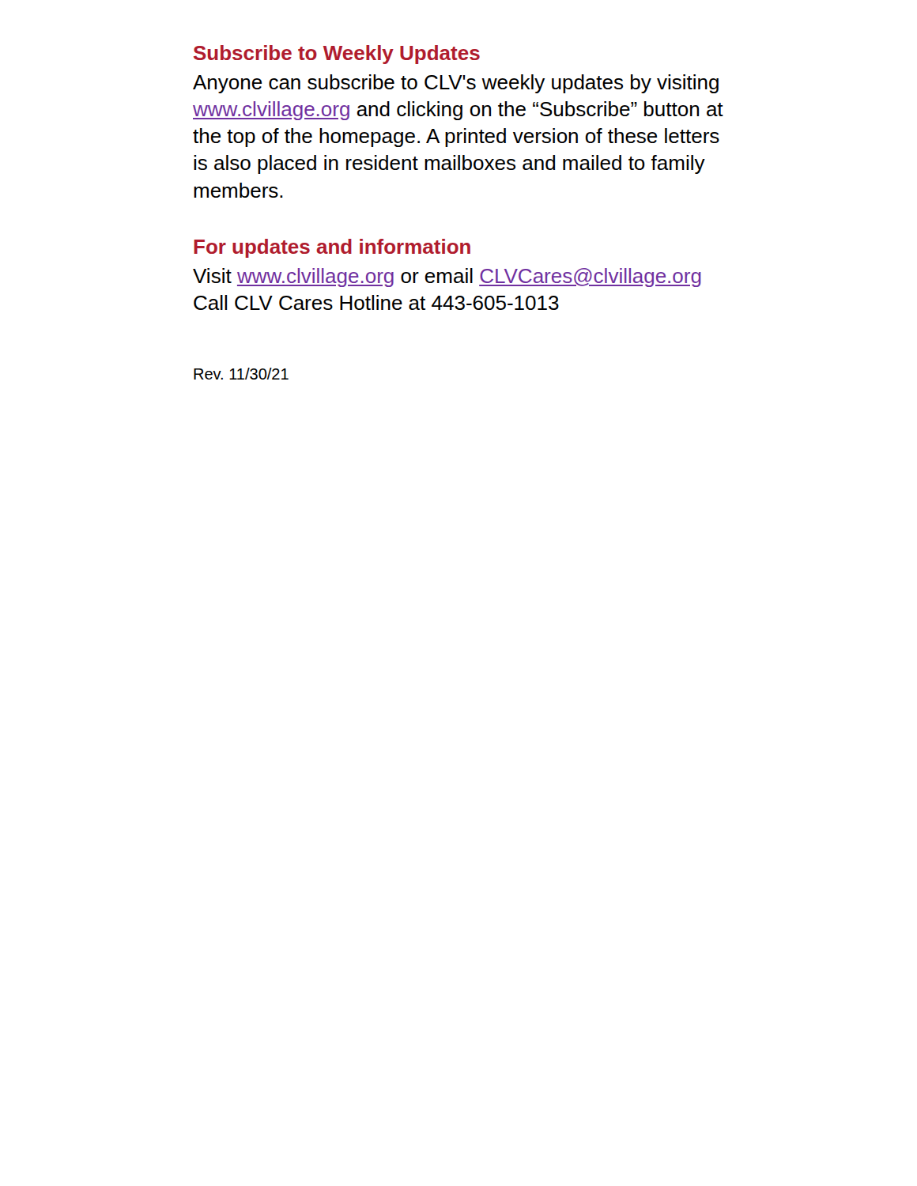Subscribe to Weekly Updates
Anyone can subscribe to CLV's weekly updates by visiting www.clvillage.org and clicking on the “Subscribe” button at the top of the homepage. A printed version of these letters is also placed in resident mailboxes and mailed to family members.
For updates and information
Visit www.clvillage.org or email CLVCares@clvillage.org
Call CLV Cares Hotline at 443-605-1013
Rev. 11/30/21